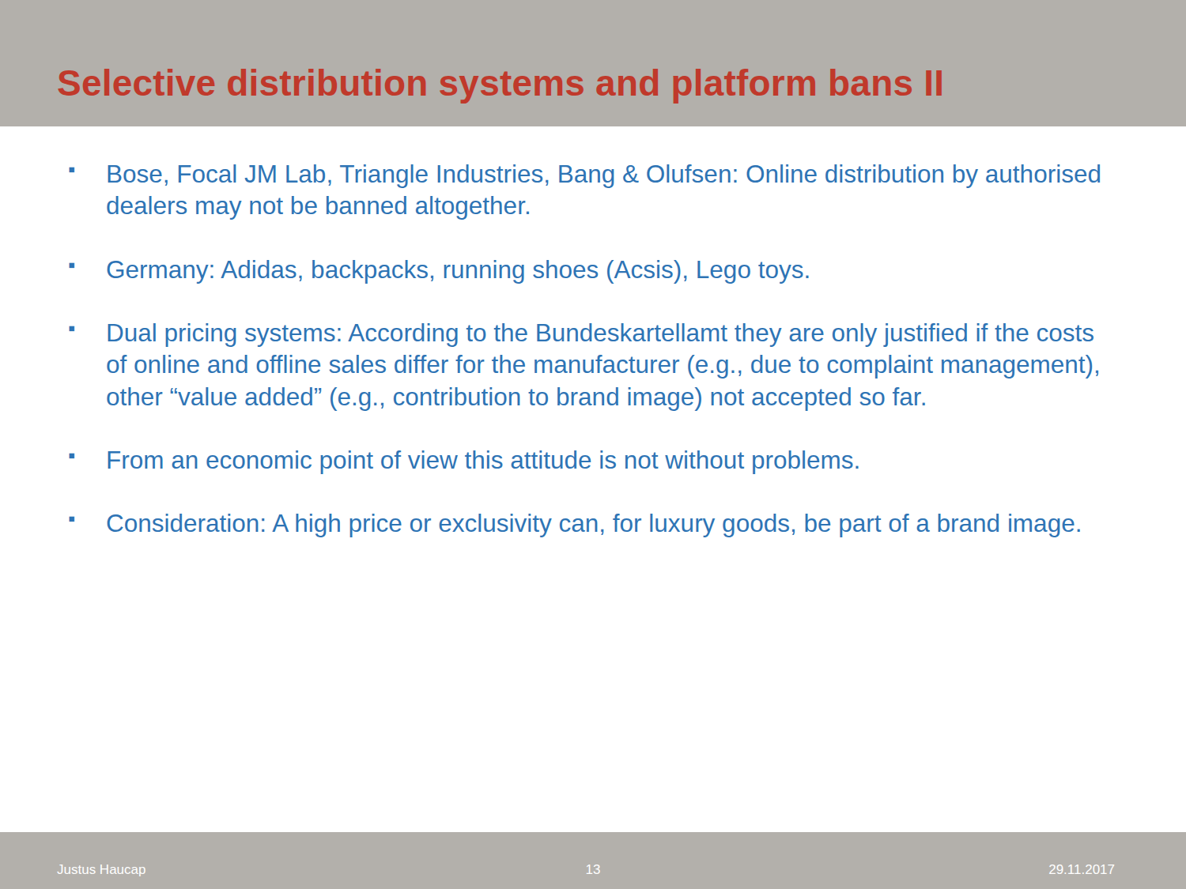Selective distribution systems and platform bans II
Bose, Focal JM Lab, Triangle Industries, Bang & Olufsen: Online distribution by authorised dealers may not be banned altogether.
Germany: Adidas, backpacks, running shoes (Acsis), Lego toys.
Dual pricing systems: According to the Bundeskartellamt they are only justified if the costs of online and offline sales differ for the manufacturer (e.g., due to complaint management), other “value added” (e.g., contribution to brand image) not accepted so far.
From an economic point of view this attitude is not without problems.
Consideration: A high price or exclusivity can, for luxury goods, be part of a brand image.
Justus Haucap
13
29.11.2017